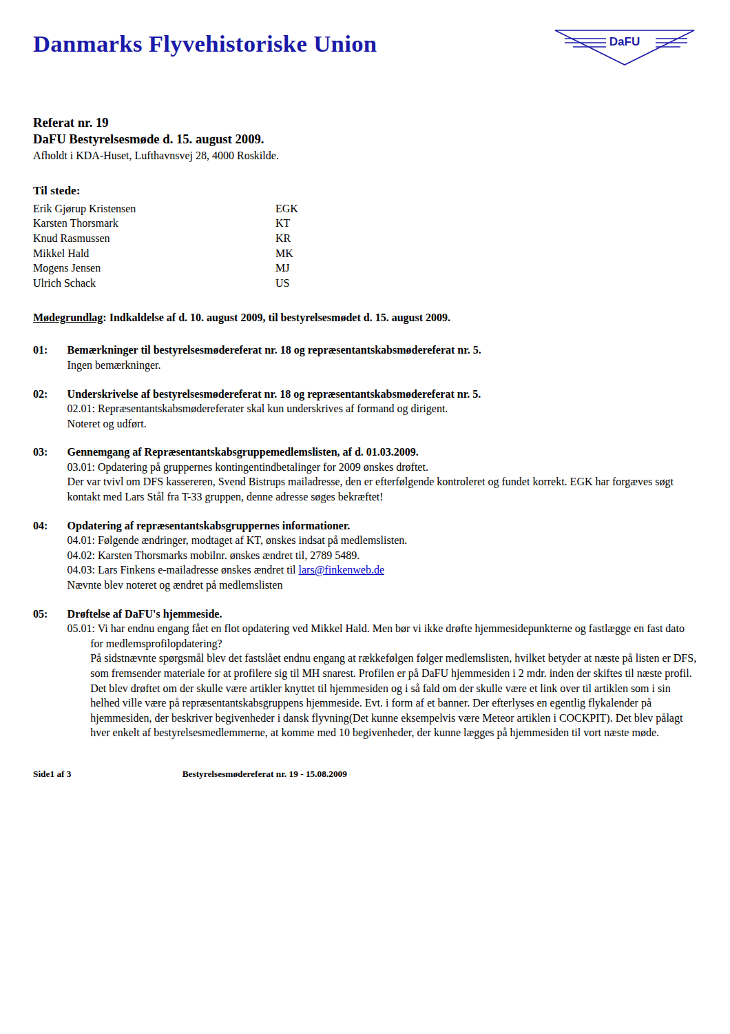Danmarks Flyvehistoriske Union
DaFU
Referat nr. 19
DaFU Bestyrelsesmøde d. 15. august 2009.
Afholdt i KDA-Huset, Lufthavnsvej 28, 4000 Roskilde.
Til stede:
| Erik Gjørup Kristensen | EGK |
| Karsten Thorsmark | KT |
| Knud Rasmussen | KR |
| Mikkel Hald | MK |
| Mogens Jensen | MJ |
| Ulrich Schack | US |
Mødegrundlag: Indkaldelse af d. 10. august 2009, til bestyrelsesmødet d. 15. august 2009.
01: Bemærkninger til bestyrelsesmødereferat nr. 18 og repræsentantskabsmødereferat nr. 5.
Ingen bemærkninger.
02: Underskrivelse af bestyrelsesmødereferat nr. 18 og repræsentantskabsmødereferat nr. 5.
02.01: Repræsentantskabsmødereferater skal kun underskrives af formand og dirigent.
Noteret og udført.
03: Gennemgang af Repræsentantskabsgruppemedlemslisten, af d. 01.03.2009.
03.01: Opdatering på gruppernes kontingentindbetalinger for 2009 ønskes drøftet.
Der var tvivl om DFS kassereren, Svend Bistrups mailadresse, den er efterfølgende kontroleret og fundet korrekt. EGK har forgæves søgt kontakt med Lars Stål fra T-33 gruppen, denne adresse søges bekræftet!
04: Opdatering af repræsentantskabsgruppernes informationer.
04.01: Følgende ændringer, modtaget af KT, ønskes indsat på medlemslisten.
04.02: Karsten Thorsmarks mobilnr. ønskes ændret til, 2789 5489.
04.03: Lars Finkens e-mailadresse ønskes ændret til lars@finkenweb.de
Nævnte blev noteret og ændret på medlemslisten
05: Drøftelse af DaFU's hjemmeside.
05.01: Vi har endnu engang fået en flot opdatering ved Mikkel Hald. Men bør vi ikke drøfte hjemmesidepunkterne og fastlægge en fast dato for medlemsprofilopdatering?
På sidstnævnte spørgsmål blev det fastslået endnu engang at rækkefølgen følger medlemslisten, hvilket betyder at næste på listen er DFS, som fremsender materiale for at profilere sig til MH snarest. Profilen er på DaFU hjemmesiden i 2 mdr. inden der skiftes til næste profil. Det blev drøftet om der skulle være artikler knyttet til hjemmesiden og i så fald om der skulle være et link over til artiklen som i sin helhed ville være på repræsentantskabsgruppens hjemmeside. Evt. i form af et banner. Der efterlyses en egentlig flykalender på hjemmesiden, der beskriver begivenheder i dansk flyvning(Det kunne eksempelvis være Meteor artiklen i COCKPIT). Det blev pålagt hver enkelt af bestyrelsesmedlemmerne, at komme med 10 begivenheder, der kunne lægges på hjemmesiden til vort næste møde.
Side1 af 3 Bestyrelsesmødereferat nr. 19 - 15.08.2009